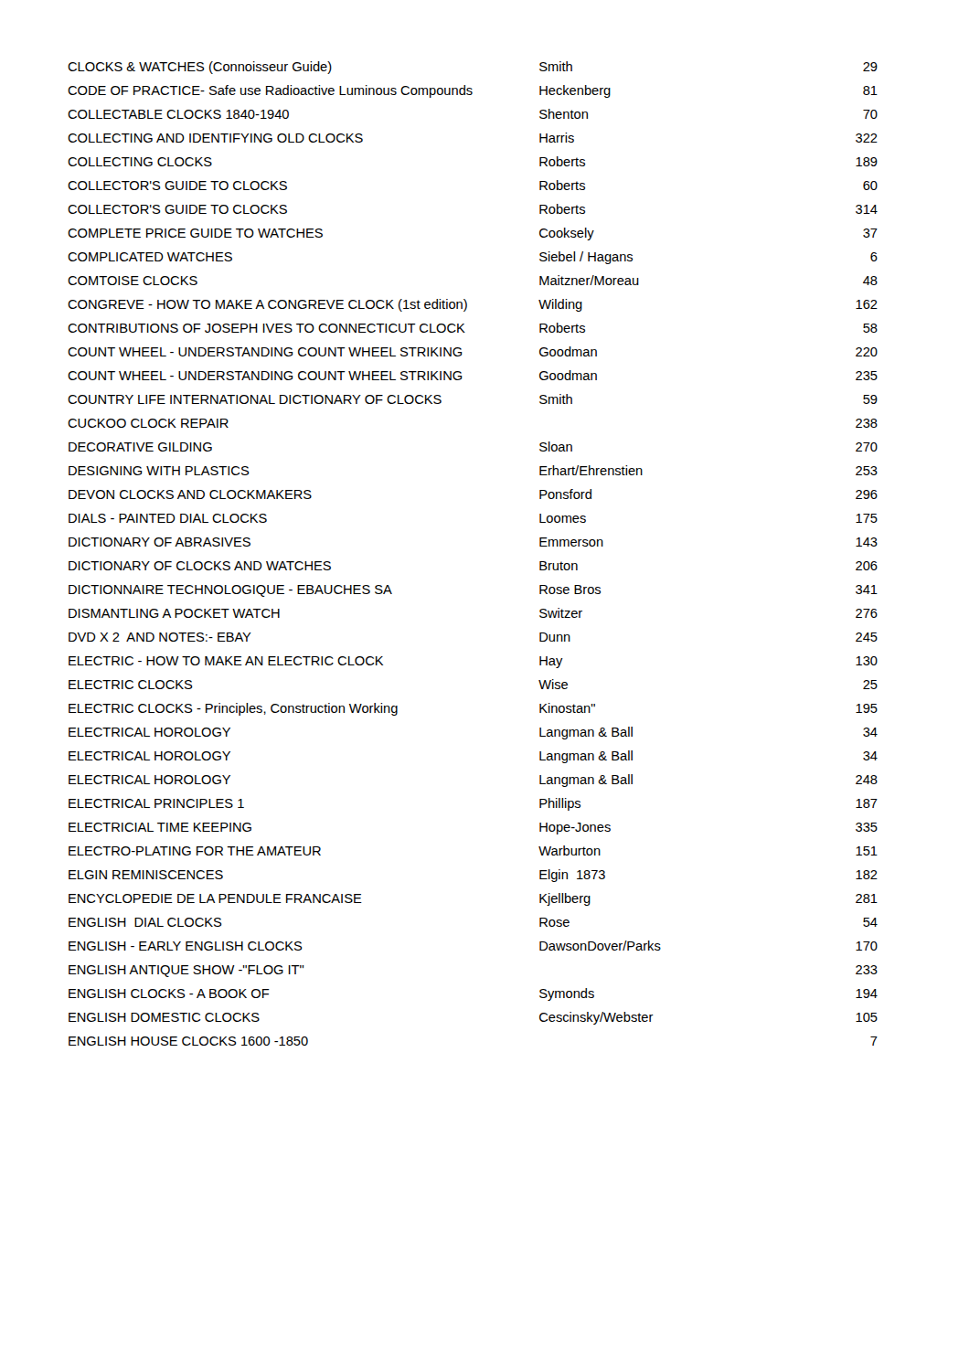| CLOCKS & WATCHES (Connoisseur Guide) | Smith | 29 |
| CODE OF PRACTICE- Safe use Radioactive Luminous Compounds | Heckenberg | 81 |
| COLLECTABLE CLOCKS 1840-1940 | Shenton | 70 |
| COLLECTING AND IDENTIFYING OLD CLOCKS | Harris | 322 |
| COLLECTING CLOCKS | Roberts | 189 |
| COLLECTOR'S GUIDE TO CLOCKS | Roberts | 60 |
| COLLECTOR'S GUIDE TO CLOCKS | Roberts | 314 |
| COMPLETE PRICE GUIDE TO WATCHES | Cooksely | 37 |
| COMPLICATED WATCHES | Siebel / Hagans | 6 |
| COMTOISE CLOCKS | Maitzner/Moreau | 48 |
| CONGREVE - HOW TO MAKE A CONGREVE CLOCK (1st edition) | Wilding | 162 |
| CONTRIBUTIONS OF JOSEPH IVES TO CONNECTICUT CLOCK | Roberts | 58 |
| COUNT WHEEL - UNDERSTANDING COUNT WHEEL STRIKING | Goodman | 220 |
| COUNT WHEEL - UNDERSTANDING COUNT WHEEL STRIKING | Goodman | 235 |
| COUNTRY LIFE INTERNATIONAL DICTIONARY OF CLOCKS | Smith | 59 |
| CUCKOO CLOCK REPAIR | | 238 |
| DECORATIVE GILDING | Sloan | 270 |
| DESIGNING WITH PLASTICS | Erhart/Ehrenstien | 253 |
| DEVON CLOCKS AND CLOCKMAKERS | Ponsford | 296 |
| DIALS - PAINTED DIAL CLOCKS | Loomes | 175 |
| DICTIONARY OF ABRASIVES | Emmerson | 143 |
| DICTIONARY OF CLOCKS AND WATCHES | Bruton | 206 |
| DICTIONNAIRE TECHNOLOGIQUE - EBAUCHES SA | Rose Bros | 341 |
| DISMANTLING A POCKET WATCH | Switzer | 276 |
| DVD X 2 AND NOTES:- EBAY | Dunn | 245 |
| ELECTRIC - HOW TO MAKE AN ELECTRIC CLOCK | Hay | 130 |
| ELECTRIC CLOCKS | Wise | 25 |
| ELECTRIC CLOCKS - Principles, Construction Working | Kinostan" | 195 |
| ELECTRICAL HOROLOGY | Langman & Ball | 34 |
| ELECTRICAL HOROLOGY | Langman & Ball | 34 |
| ELECTRICAL HOROLOGY | Langman & Ball | 248 |
| ELECTRICAL PRINCIPLES 1 | Phillips | 187 |
| ELECTRICIAL TIME KEEPING | Hope-Jones | 335 |
| ELECTRO-PLATING FOR THE AMATEUR | Warburton | 151 |
| ELGIN REMINISCENCES | Elgin 1873 | 182 |
| ENCYCLOPEDIE DE LA PENDULE FRANCAISE | Kjellberg | 281 |
| ENGLISH DIAL CLOCKS | Rose | 54 |
| ENGLISH - EARLY ENGLISH CLOCKS | DawsonDover/Parks | 170 |
| ENGLISH ANTIQUE SHOW -"FLOG IT" | | 233 |
| ENGLISH CLOCKS - A BOOK OF | Symonds | 194 |
| ENGLISH DOMESTIC CLOCKS | Cescinsky/Webster | 105 |
| ENGLISH HOUSE CLOCKS 1600 -1850 | | 7 |